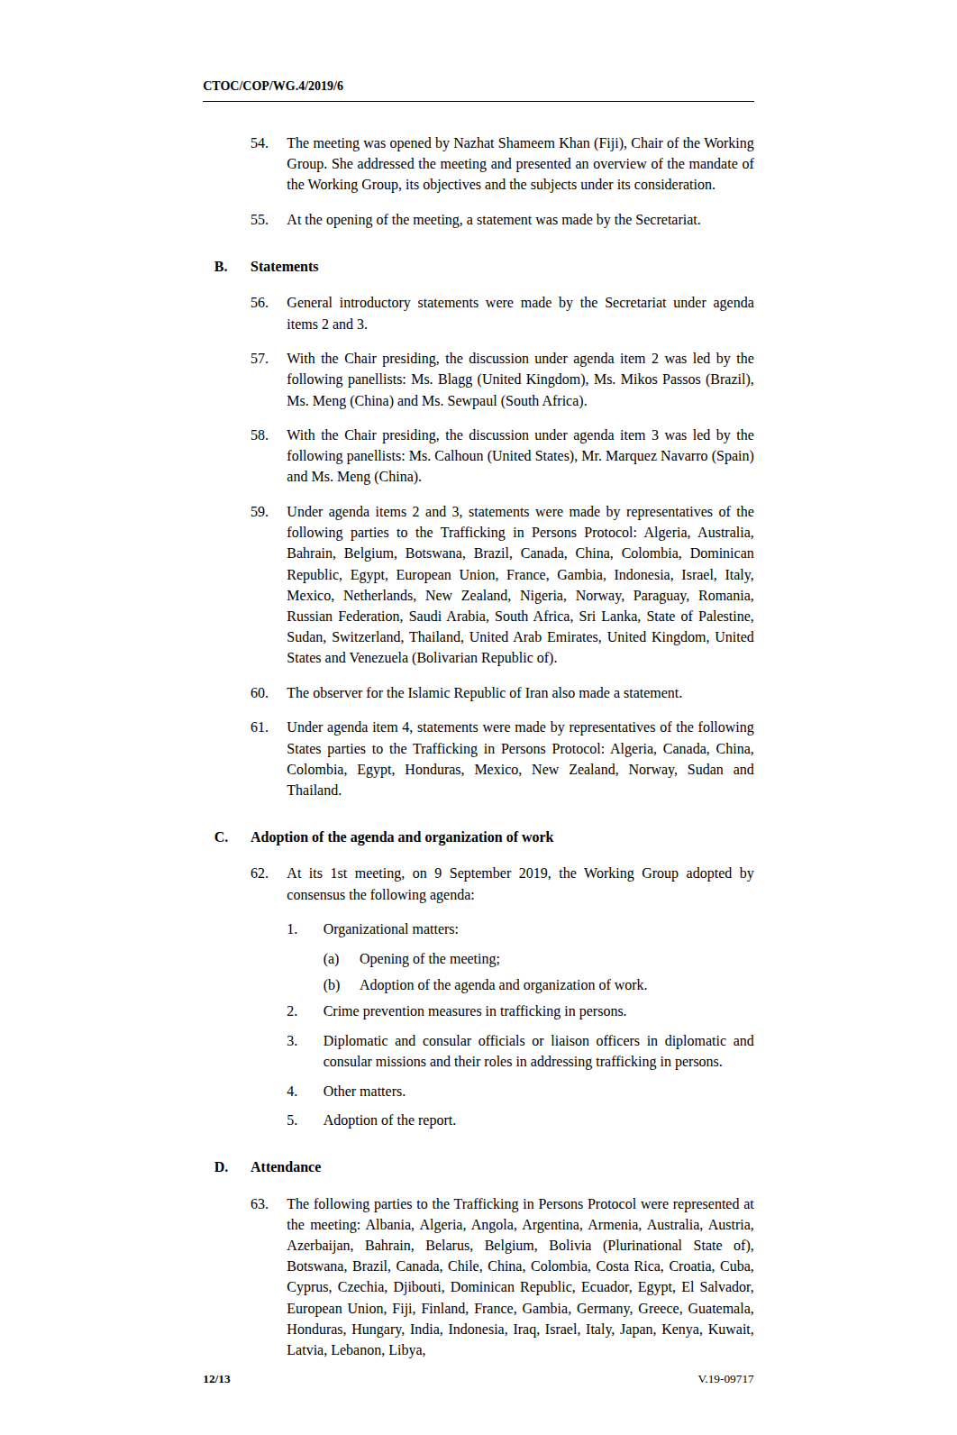CTOC/COP/WG.4/2019/6
54. The meeting was opened by Nazhat Shameem Khan (Fiji), Chair of the Working Group. She addressed the meeting and presented an overview of the mandate of the Working Group, its objectives and the subjects under its consideration.
55. At the opening of the meeting, a statement was made by the Secretariat.
B. Statements
56. General introductory statements were made by the Secretariat under agenda items 2 and 3.
57. With the Chair presiding, the discussion under agenda item 2 was led by the following panellists: Ms. Blagg (United Kingdom), Ms. Mikos Passos (Brazil), Ms. Meng (China) and Ms. Sewpaul (South Africa).
58. With the Chair presiding, the discussion under agenda item 3 was led by the following panellists: Ms. Calhoun (United States), Mr. Marquez Navarro (Spain) and Ms. Meng (China).
59. Under agenda items 2 and 3, statements were made by representatives of the following parties to the Trafficking in Persons Protocol: Algeria, Australia, Bahrain, Belgium, Botswana, Brazil, Canada, China, Colombia, Dominican Republic, Egypt, European Union, France, Gambia, Indonesia, Israel, Italy, Mexico, Netherlands, New Zealand, Nigeria, Norway, Paraguay, Romania, Russian Federation, Saudi Arabia, South Africa, Sri Lanka, State of Palestine, Sudan, Switzerland, Thailand, United Arab Emirates, United Kingdom, United States and Venezuela (Bolivarian Republic of).
60. The observer for the Islamic Republic of Iran also made a statement.
61. Under agenda item 4, statements were made by representatives of the following States parties to the Trafficking in Persons Protocol: Algeria, Canada, China, Colombia, Egypt, Honduras, Mexico, New Zealand, Norway, Sudan and Thailand.
C. Adoption of the agenda and organization of work
62. At its 1st meeting, on 9 September 2019, the Working Group adopted by consensus the following agenda:
1. Organizational matters:
(a) Opening of the meeting;
(b) Adoption of the agenda and organization of work.
2. Crime prevention measures in trafficking in persons.
3. Diplomatic and consular officials or liaison officers in diplomatic and consular missions and their roles in addressing trafficking in persons.
4. Other matters.
5. Adoption of the report.
D. Attendance
63. The following parties to the Trafficking in Persons Protocol were represented at the meeting: Albania, Algeria, Angola, Argentina, Armenia, Australia, Austria, Azerbaijan, Bahrain, Belarus, Belgium, Bolivia (Plurinational State of), Botswana, Brazil, Canada, Chile, China, Colombia, Costa Rica, Croatia, Cuba, Cyprus, Czechia, Djibouti, Dominican Republic, Ecuador, Egypt, El Salvador, European Union, Fiji, Finland, France, Gambia, Germany, Greece, Guatemala, Honduras, Hungary, India, Indonesia, Iraq, Israel, Italy, Japan, Kenya, Kuwait, Latvia, Lebanon, Libya,
12/13
V.19-09717